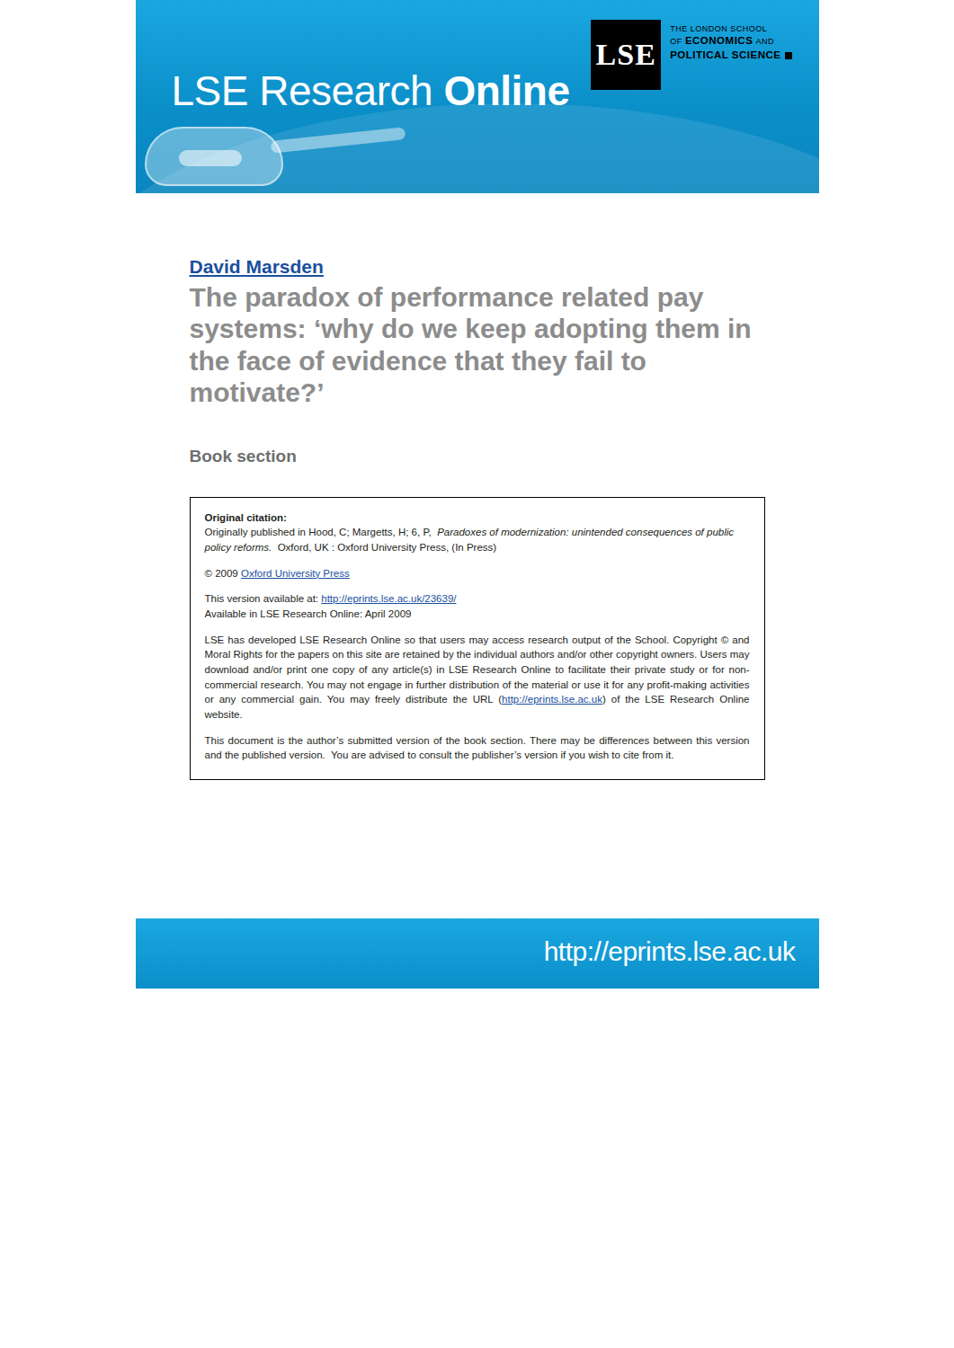LSE Research Online
LSE
THE LONDON SCHOOL
OF ECONOMICS AND
POLITICAL SCIENCE
David Marsden
The paradox of performance related pay systems: ‘why do we keep adopting them in the face of evidence that they fail to motivate?’
Book section
Original citation:
Originally published in Hood, C; Margetts, H; 6, P, Paradoxes of modernization: unintended consequences of public policy reforms. Oxford, UK : Oxford University Press, (In Press)
© 2009 Oxford University Press
This version available at: http://eprints.lse.ac.uk/23639/
Available in LSE Research Online: April 2009
LSE has developed LSE Research Online so that users may access research output of the School. Copyright © and Moral Rights for the papers on this site are retained by the individual authors and/or other copyright owners. Users may download and/or print one copy of any article(s) in LSE Research Online to facilitate their private study or for non-commercial research. You may not engage in further distribution of the material or use it for any profit-making activities or any commercial gain. You may freely distribute the URL (http://eprints.lse.ac.uk) of the LSE Research Online website.
This document is the author’s submitted version of the book section. There may be differences between this version and the published version. You are advised to consult the publisher’s version if you wish to cite from it.
http://eprints.lse.ac.uk